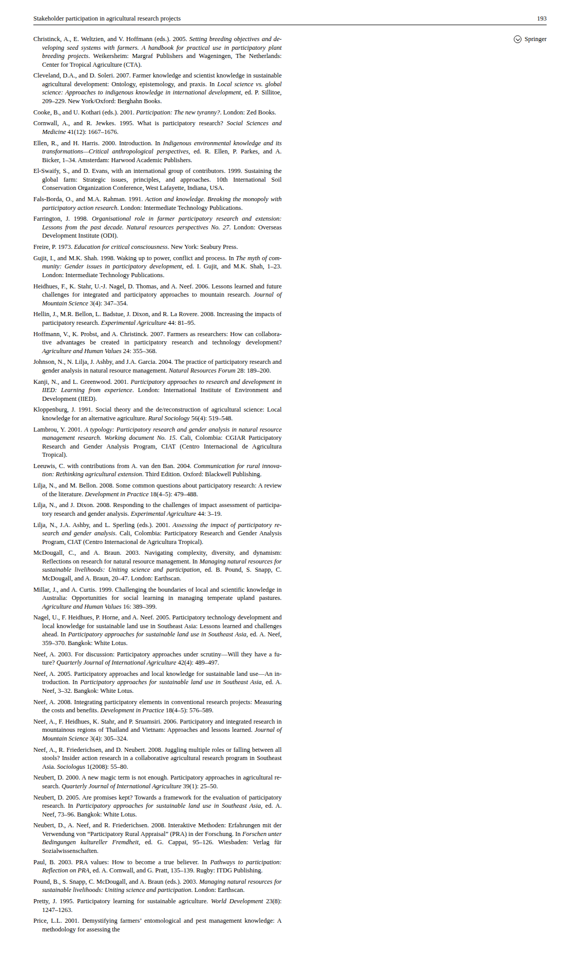Stakeholder participation in agricultural research projects 193
Christinck, A., E. Weltzien, and V. Hoffmann (eds.). 2005. Setting breeding objectives and developing seed systems with farmers. A handbook for practical use in participatory plant breeding projects. Weikersheim: Margraf Publishers and Wageningen, The Netherlands: Center for Tropical Agriculture (CTA).
Cleveland, D.A., and D. Soleri. 2007. Farmer knowledge and scientist knowledge in sustainable agricultural development: Ontology, epistemology, and praxis. In Local science vs. global science: Approaches to indigenous knowledge in international development, ed. P. Sillitoe, 209–229. New York/Oxford: Berghahn Books.
Cooke, B., and U. Kothari (eds.). 2001. Participation: The new tyranny?. London: Zed Books.
Cornwall, A., and R. Jewkes. 1995. What is participatory research? Social Sciences and Medicine 41(12): 1667–1676.
Ellen, R., and H. Harris. 2000. Introduction. In Indigenous environmental knowledge and its transformations—Critical anthropological perspectives, ed. R. Ellen, P. Parkes, and A. Bicker, 1–34. Amsterdam: Harwood Academic Publishers.
El-Swaify, S., and D. Evans, with an international group of contributors. 1999. Sustaining the global farm: Strategic issues, principles, and approaches. 10th International Soil Conservation Organization Conference, West Lafayette, Indiana, USA.
Fals-Borda, O., and M.A. Rahman. 1991. Action and knowledge. Breaking the monopoly with participatory action research. London: Intermediate Technology Publications.
Farrington, J. 1998. Organisational role in farmer participatory research and extension: Lessons from the past decade. Natural resources perspectives No. 27. London: Overseas Development Institute (ODI).
Freire, P. 1973. Education for critical consciousness. New York: Seabury Press.
Gujit, I., and M.K. Shah. 1998. Waking up to power, conflict and process. In The myth of community: Gender issues in participatory development, ed. I. Gujit, and M.K. Shah, 1–23. London: Intermediate Technology Publications.
Heidhues, F., K. Stahr, U.-J. Nagel, D. Thomas, and A. Neef. 2006. Lessons learned and future challenges for integrated and participatory approaches to mountain research. Journal of Mountain Science 3(4): 347–354.
Hellin, J., M.R. Bellon, L. Badstue, J. Dixon, and R. La Rovere. 2008. Increasing the impacts of participatory research. Experimental Agriculture 44: 81–95.
Hoffmann, V., K. Probst, and A. Christinck. 2007. Farmers as researchers: How can collaborative advantages be created in participatory research and technology development? Agriculture and Human Values 24: 355–368.
Johnson, N., N. Lilja, J. Ashby, and J.A. Garcia. 2004. The practice of participatory research and gender analysis in natural resource management. Natural Resources Forum 28: 189–200.
Kanji, N., and L. Greenwood. 2001. Participatory approaches to research and development in IIED: Learning from experience. London: International Institute of Environment and Development (IIED).
Kloppenburg, J. 1991. Social theory and the de/reconstruction of agricultural science: Local knowledge for an alternative agriculture. Rural Sociology 56(4): 519–548.
Lambrou, Y. 2001. A typology: Participatory research and gender analysis in natural resource management research. Working document No. 15. Cali, Colombia: CGIAR Participatory Research and Gender Analysis Program, CIAT (Centro Internacional de Agricultura Tropical).
Leeuwis, C. with contributions from A. van den Ban. 2004. Communication for rural innovation: Rethinking agricultural extension. Third Edition. Oxford: Blackwell Publishing.
Lilja, N., and M. Bellon. 2008. Some common questions about participatory research: A review of the literature. Development in Practice 18(4–5): 479–488.
Lilja, N., and J. Dixon. 2008. Responding to the challenges of impact assessment of participatory research and gender analysis. Experimental Agriculture 44: 3–19.
Lilja, N., J.A. Ashby, and L. Sperling (eds.). 2001. Assessing the impact of participatory research and gender analysis. Cali, Colombia: Participatory Research and Gender Analysis Program, CIAT (Centro Internacional de Agricultura Tropical).
McDougall, C., and A. Braun. 2003. Navigating complexity, diversity, and dynamism: Reflections on research for natural resource management. In Managing natural resources for sustainable livelihoods: Uniting science and participation, ed. B. Pound, S. Snapp, C. McDougall, and A. Braun, 20–47. London: Earthscan.
Millar, J., and A. Curtis. 1999. Challenging the boundaries of local and scientific knowledge in Australia: Opportunities for social learning in managing temperate upland pastures. Agriculture and Human Values 16: 389–399.
Nagel, U., F. Heidhues, P. Horne, and A. Neef. 2005. Participatory technology development and local knowledge for sustainable land use in Southeast Asia: Lessons learned and challenges ahead. In Participatory approaches for sustainable land use in Southeast Asia, ed. A. Neef, 359–370. Bangkok: White Lotus.
Neef, A. 2003. For discussion: Participatory approaches under scrutiny—Will they have a future? Quarterly Journal of International Agriculture 42(4): 489–497.
Neef, A. 2005. Participatory approaches and local knowledge for sustainable land use—An introduction. In Participatory approaches for sustainable land use in Southeast Asia, ed. A. Neef, 3–32. Bangkok: White Lotus.
Neef, A. 2008. Integrating participatory elements in conventional research projects: Measuring the costs and benefits. Development in Practice 18(4–5): 576–589.
Neef, A., F. Heidhues, K. Stahr, and P. Sruamsiri. 2006. Participatory and integrated research in mountainous regions of Thailand and Vietnam: Approaches and lessons learned. Journal of Mountain Science 3(4): 305–324.
Neef, A., R. Friederichsen, and D. Neubert. 2008. Juggling multiple roles or falling between all stools? Insider action research in a collaborative agricultural research program in Southeast Asia. Sociologus 1(2008): 55–80.
Neubert, D. 2000. A new magic term is not enough. Participatory approaches in agricultural research. Quarterly Journal of International Agriculture 39(1): 25–50.
Neubert, D. 2005. Are promises kept? Towards a framework for the evaluation of participatory research. In Participatory approaches for sustainable land use in Southeast Asia, ed. A. Neef, 73–96. Bangkok: White Lotus.
Neubert, D., A. Neef, and R. Friederichsen. 2008. Interaktive Methoden: Erfahrungen mit der Verwendung von “Participatory Rural Appraisal” (PRA) in der Forschung. In Forschen unter Bedingungen kultureller Fremdheit, ed. G. Cappai, 95–126. Wiesbaden: Verlag für Sozialwissenschaften.
Paul, B. 2003. PRA values: How to become a true believer. In Pathways to participation: Reflection on PRA, ed. A. Cornwall, and G. Pratt, 135–139. Rugby: ITDG Publishing.
Pound, B., S. Snapp, C. McDougall, and A. Braun (eds.). 2003. Managing natural resources for sustainable livelihoods: Uniting science and participation. London: Earthscan.
Pretty, J. 1995. Participatory learning for sustainable agriculture. World Development 23(8): 1247–1263.
Price, L.L. 2001. Demystifying farmers’ entomological and pest management knowledge: A methodology for assessing the
Springer